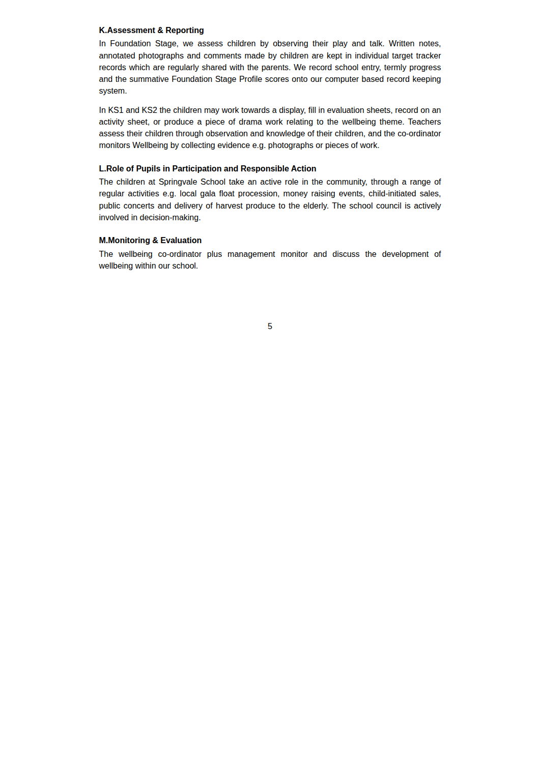K.Assessment & Reporting
In Foundation Stage, we assess children by observing their play and talk. Written notes, annotated photographs and comments made by children are kept in individual target tracker records which are regularly shared with the parents. We record school entry, termly progress and the summative Foundation Stage Profile scores onto our computer based record keeping system.
In KS1 and KS2 the children may work towards a display, fill in evaluation sheets, record on an activity sheet, or produce a piece of drama work relating to the wellbeing theme. Teachers assess their children through observation and knowledge of their children, and the co-ordinator monitors Wellbeing by collecting evidence e.g. photographs or pieces of work.
L.Role of Pupils in Participation and Responsible Action
The children at Springvale School take an active role in the community, through a range of regular activities e.g. local gala float procession, money raising events, child-initiated sales, public concerts and delivery of harvest produce to the elderly. The school council is actively involved in decision-making.
M.Monitoring & Evaluation
The wellbeing co-ordinator plus management monitor and discuss the development of wellbeing within our school.
5